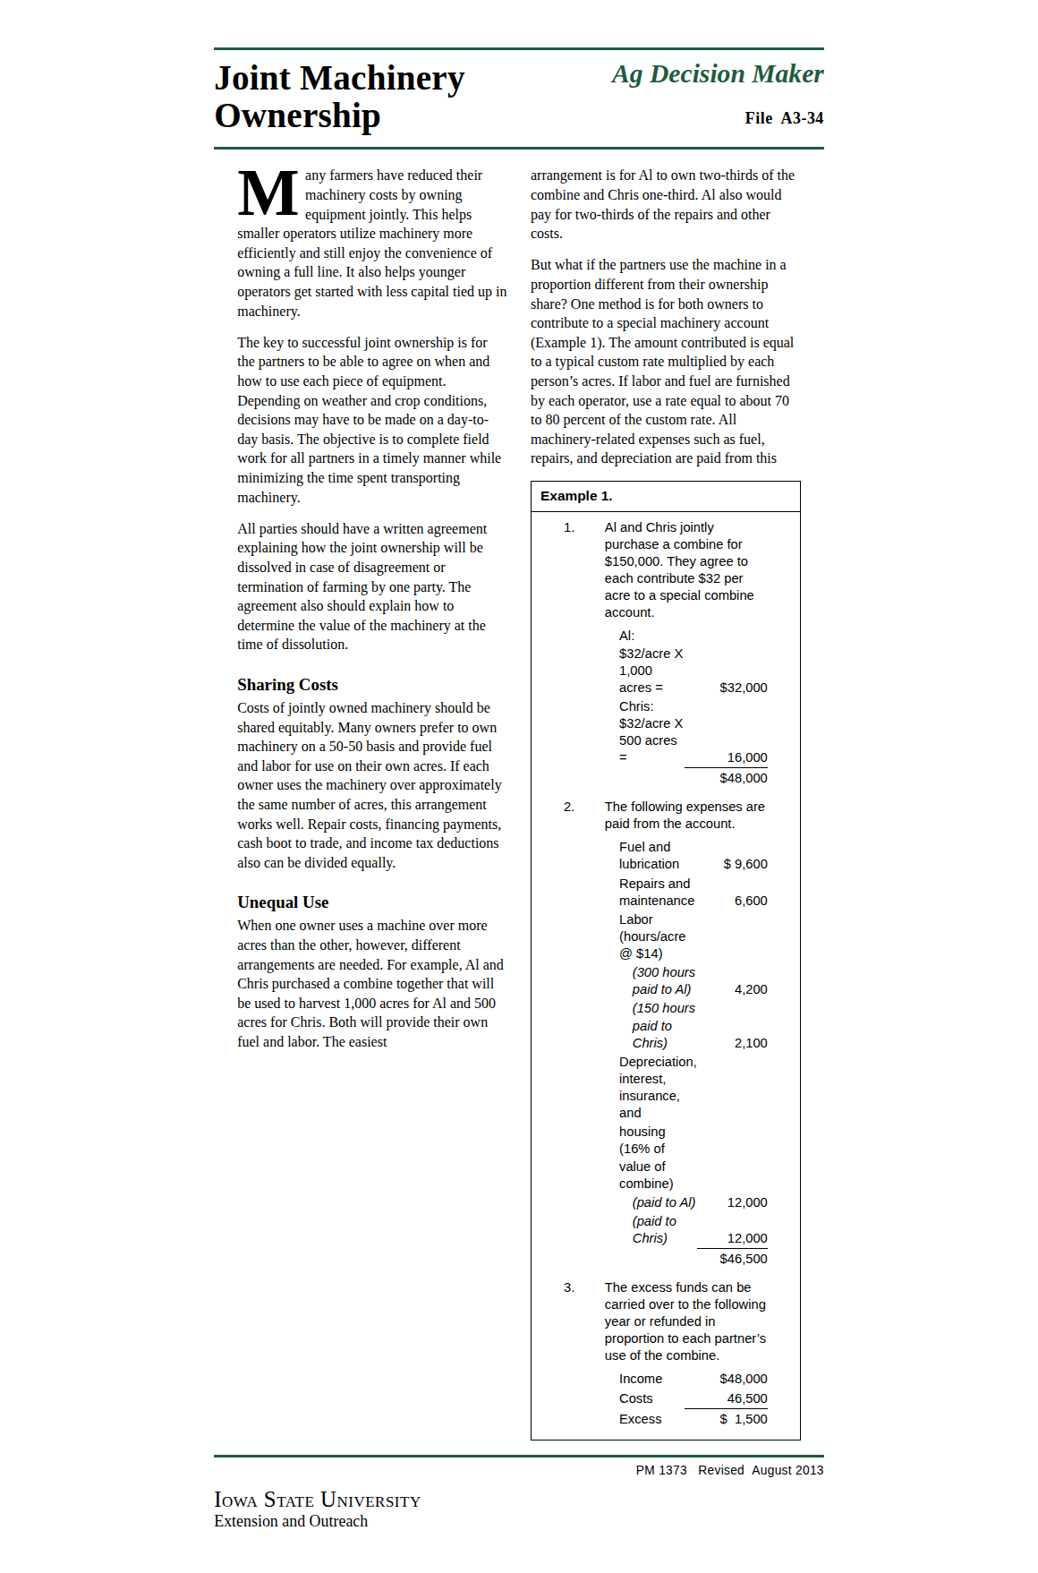Joint Machinery
Ownership
Ag Decision Maker
File A3-34
Many farmers have reduced their machinery costs by owning equipment jointly. This helps smaller operators utilize machinery more efficiently and still enjoy the convenience of owning a full line. It also helps younger operators get started with less capital tied up in machinery.
The key to successful joint ownership is for the partners to be able to agree on when and how to use each piece of equipment. Depending on weather and crop conditions, decisions may have to be made on a day-to-day basis. The objective is to complete field work for all partners in a timely manner while minimizing the time spent transporting machinery.
All parties should have a written agreement explaining how the joint ownership will be dissolved in case of disagreement or termination of farming by one party. The agreement also should explain how to determine the value of the machinery at the time of dissolution.
Sharing Costs
Costs of jointly owned machinery should be shared equitably. Many owners prefer to own machinery on a 50-50 basis and provide fuel and labor for use on their own acres. If each owner uses the machinery over approximately the same number of acres, this arrangement works well. Repair costs, financing payments, cash boot to trade, and income tax deductions also can be divided equally.
Unequal Use
When one owner uses a machine over more acres than the other, however, different arrangements are needed. For example, Al and Chris purchased a combine together that will be used to harvest 1,000 acres for Al and 500 acres for Chris. Both will provide their own fuel and labor. The easiest
arrangement is for Al to own two-thirds of the combine and Chris one-third. Al also would pay for two-thirds of the repairs and other costs.
But what if the partners use the machine in a proportion different from their ownership share? One method is for both owners to contribute to a special machinery account (Example 1). The amount contributed is equal to a typical custom rate multiplied by each person’s acres. If labor and fuel are furnished by each operator, use a rate equal to about 70 to 80 percent of the custom rate. All machinery-related expenses such as fuel, repairs, and depreciation are paid from this
Example 1.
1.
Al and Chris jointly purchase a combine for $150,000. They agree to each contribute $32 per acre to a special combine account.
| Al: $32/acre X 1,000 acres = | $32,000 |
| Chris: $32/acre X 500 acres = | 16,000 |
| | $48,000 |
2.
The following expenses are paid from the account.
| Fuel and lubrication | $ 9,600 |
| Repairs and maintenance | 6,600 |
| Labor (hours/acre @ $14) | |
| (300 hours paid to Al) | 4,200 |
| (150 hours paid to Chris) | 2,100 |
| Depreciation, interest, insurance, and | |
| housing (16% of value of combine) | |
| (paid to Al) | 12,000 |
| (paid to Chris) | 12,000 |
| | $46,500 |
3.
The excess funds can be carried over to the following year or refunded in proportion to each partner’s use of the combine.
| Income | $48,000 |
| Costs | 46,500 |
| Excess | $ 1,500 |
PM 1373 Revised August 2013
Iowa State University
Extension and Outreach